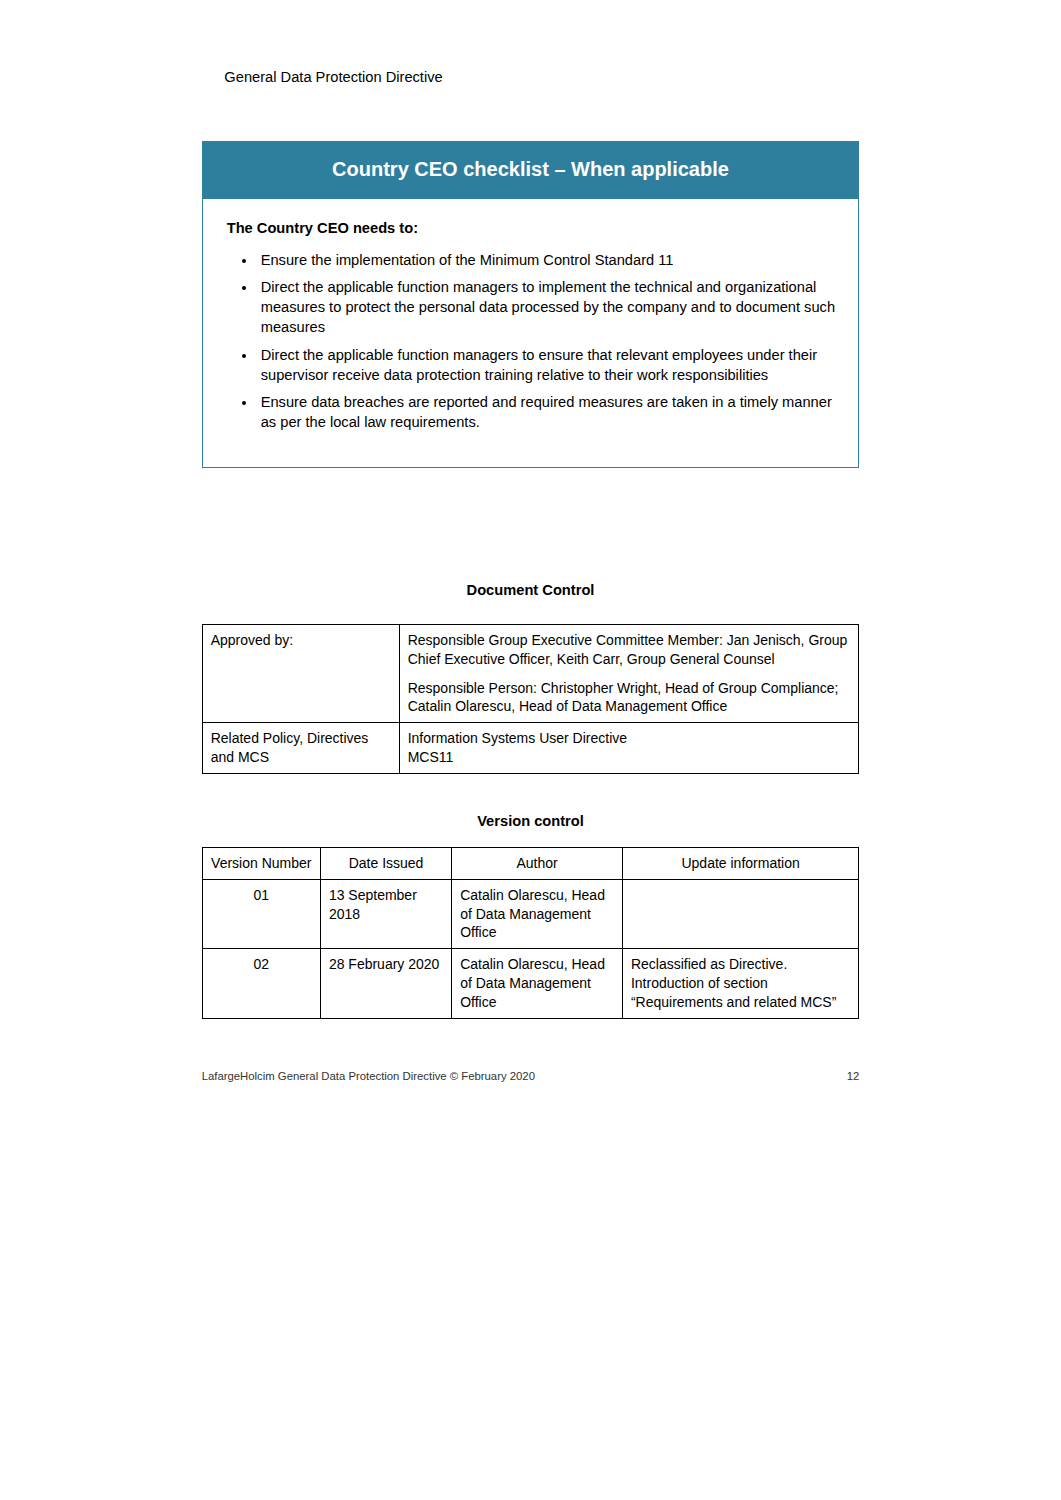General Data Protection Directive
Country CEO checklist – When applicable
The Country CEO needs to:
Ensure the implementation of the Minimum Control Standard 11
Direct the applicable function managers to implement the technical and organizational measures to protect the personal data processed by the company and to document such measures
Direct the applicable function managers to ensure that relevant employees under their supervisor receive data protection training relative to their work responsibilities
Ensure data breaches are reported and required measures are taken in a timely manner as per the local law requirements.
Document Control
| Approved by: | Responsible Group Executive Committee Member: Jan Jenisch, Group Chief Executive Officer, Keith Carr, Group General Counsel Responsible Person: Christopher Wright, Head of Group Compliance; Catalin Olarescu, Head of Data Management Office |
| Related Policy, Directives and MCS | Information Systems User Directive MCS11 |
Version control
| Version Number | Date Issued | Author | Update information |
| --- | --- | --- | --- |
| 01 | 13 September 2018 | Catalin Olarescu, Head of Data Management Office | |
| 02 | 28 February 2020 | Catalin Olarescu, Head of Data Management Office | Reclassified as Directive. Introduction of section “Requirements and related MCS” |
LafargeHolcim General Data Protection Directive © February 2020 12